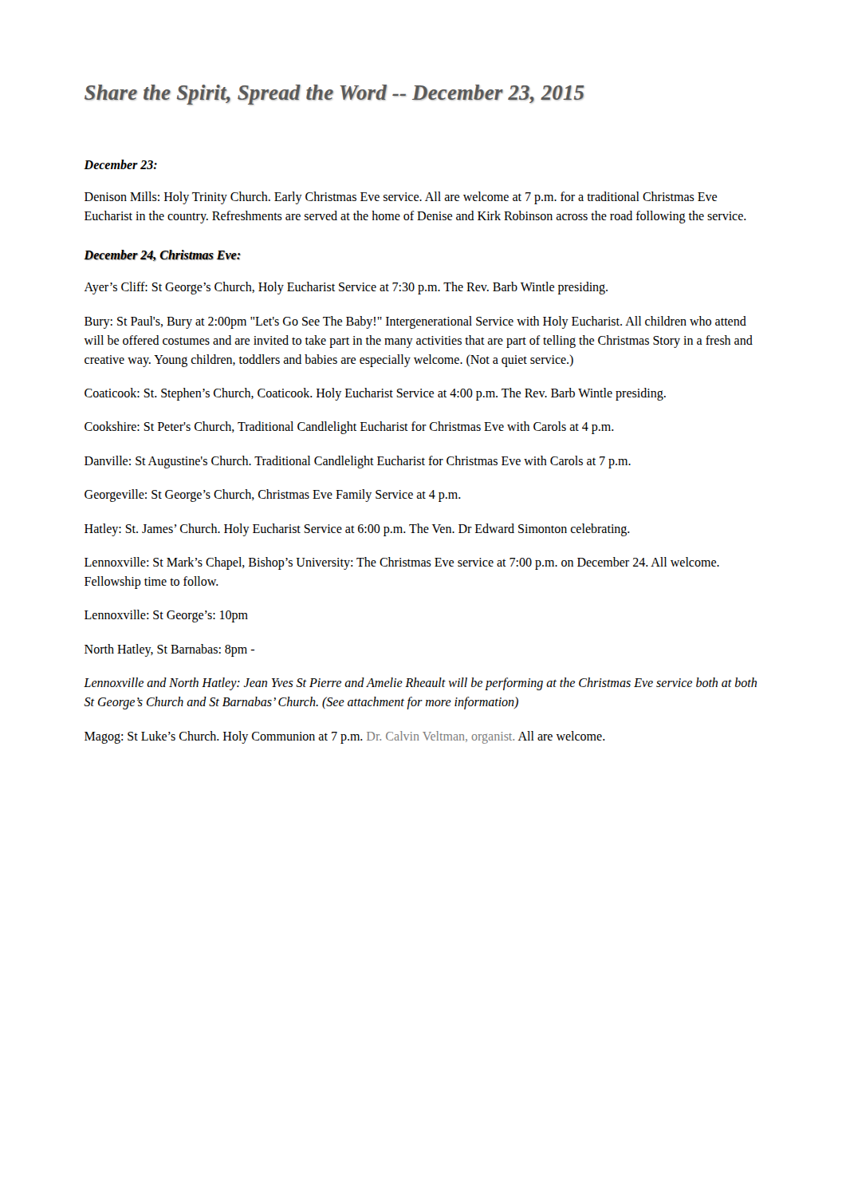Share the Spirit, Spread the Word -- December 23, 2015
December 23:
Denison Mills: Holy Trinity Church. Early Christmas Eve service. All are welcome at 7 p.m. for a traditional Christmas Eve Eucharist in the country. Refreshments are served at the home of Denise and Kirk Robinson across the road following the service.
December 24, Christmas Eve:
Ayer’s Cliff: St George’s Church, Holy Eucharist Service at 7:30 p.m. The Rev. Barb Wintle presiding.
Bury: St Paul's, Bury at 2:00pm "Let's Go See The Baby!" Intergenerational Service with Holy Eucharist. All children who attend will be offered costumes and are invited to take part in the many activities that are part of telling the Christmas Story in a fresh and creative way. Young children, toddlers and babies are especially welcome. (Not a quiet service.)
Coaticook: St. Stephen’s Church, Coaticook. Holy Eucharist Service at 4:00 p.m. The Rev. Barb Wintle presiding.
Cookshire: St Peter's Church, Traditional Candlelight Eucharist for Christmas Eve with Carols at 4 p.m.
Danville: St Augustine's Church. Traditional Candlelight Eucharist for Christmas Eve with Carols at 7 p.m.
Georgeville: St George’s Church, Christmas Eve Family Service at 4 p.m.
Hatley: St. James’ Church. Holy Eucharist Service at 6:00 p.m. The Ven. Dr Edward Simonton celebrating.
Lennoxville: St Mark’s Chapel, Bishop’s University: The Christmas Eve service at 7:00 p.m. on December 24. All welcome. Fellowship time to follow.
Lennoxville: St George’s: 10pm
North Hatley, St Barnabas: 8pm -
Lennoxville and North Hatley: Jean Yves St Pierre and Amelie Rheault will be performing at the Christmas Eve service both at both St George’s Church and St Barnabas’ Church. (See attachment for more information)
Magog: St Luke’s Church. Holy Communion at 7 p.m. Dr. Calvin Veltman, organist. All are welcome.